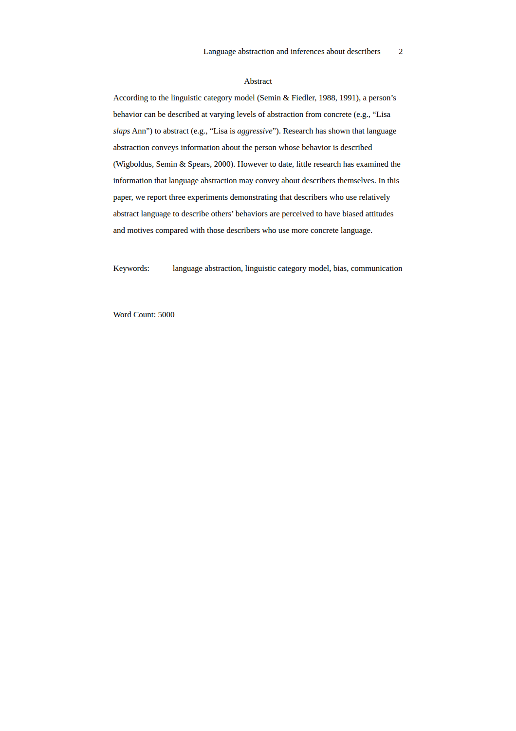Language abstraction and inferences about describers2
Abstract
According to the linguistic category model (Semin & Fiedler, 1988, 1991), a person’s behavior can be described at varying levels of abstraction from concrete (e.g., “Lisa slaps Ann”) to abstract (e.g., “Lisa is aggressive”). Research has shown that language abstraction conveys information about the person whose behavior is described (Wigboldus, Semin & Spears, 2000). However to date, little research has examined the information that language abstraction may convey about describers themselves. In this paper, we report three experiments demonstrating that describers who use relatively abstract language to describe others’ behaviors are perceived to have biased attitudes and motives compared with those describers who use more concrete language.
Keywords: language abstraction, linguistic category model, bias, communication
Word Count: 5000